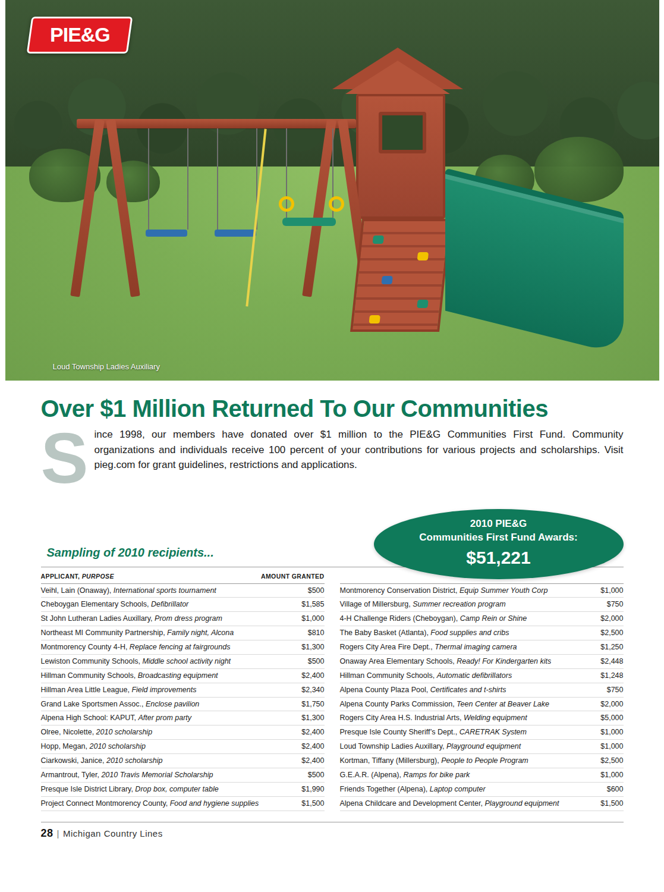PIE&G
Loud Township Ladies Auxiliary
Over $1 Million Returned To Our Communities
S
ince 1998, our members have donated over $1 million to the PIE&G Communities First Fund. Community organizations and individuals receive 100 percent of your contributions for various projects and scholarships. Visit pieg.com for grant guidelines, restrictions and applications.
2010 PIE&G
Communities First Fund Awards:
$51,221
Sampling of 2010 recipients...
| Applicant, Purpose | Amount Granted |
| --- | --- |
| Veihl, Lain (Onaway), International sports tournament | $500 |
| Cheboygan Elementary Schools, Defibrillator | $1,585 |
| St John Lutheran Ladies Auxillary, Prom dress program | $1,000 |
| Northeast MI Community Partnership, Family night, Alcona | $810 |
| Montmorency County 4-H, Replace fencing at fairgrounds | $1,300 |
| Lewiston Community Schools, Middle school activity night | $500 |
| Hillman Community Schools, Broadcasting equipment | $2,400 |
| Hillman Area Little League, Field improvements | $2,340 |
| Grand Lake Sportsmen Assoc., Enclose pavilion | $1,750 |
| Alpena High School: KAPUT, After prom party | $1,300 |
| Olree, Nicolette, 2010 scholarship | $2,400 |
| Hopp, Megan, 2010 scholarship | $2,400 |
| Ciarkowski, Janice, 2010 scholarship | $2,400 |
| Armantrout, Tyler, 2010 Travis Memorial Scholarship | $500 |
| Presque Isle District Library, Drop box, computer table | $1,990 |
| Project Connect Montmorency County, Food and hygiene supplies | $1,500 |
| Montmorency Conservation District, Equip Summer Youth Corp | $1,000 |
| Village of Millersburg, Summer recreation program | $750 |
| 4-H Challenge Riders (Cheboygan), Camp Rein or Shine | $2,000 |
| The Baby Basket (Atlanta), Food supplies and cribs | $2,500 |
| Rogers City Area Fire Dept., Thermal imaging camera | $1,250 |
| Onaway Area Elementary Schools, Ready! For Kindergarten kits | $2,448 |
| Hillman Community Schools, Automatic defibrillators | $1,248 |
| Alpena County Plaza Pool, Certificates and t-shirts | $750 |
| Alpena County Parks Commission, Teen Center at Beaver Lake | $2,000 |
| Rogers City Area H.S. Industrial Arts, Welding equipment | $5,000 |
| Presque Isle County Sheriff’s Dept., CARETRAK System | $1,000 |
| Loud Township Ladies Auxillary, Playground equipment | $1,000 |
| Kortman, Tiffany (Millersburg), People to People Program | $2,500 |
| G.E.A.R. (Alpena), Ramps for bike park | $1,000 |
| Friends Together (Alpena), Laptop computer | $600 |
| Alpena Childcare and Development Center, Playground equipment | $1,500 |
28|Michigan Country Lines